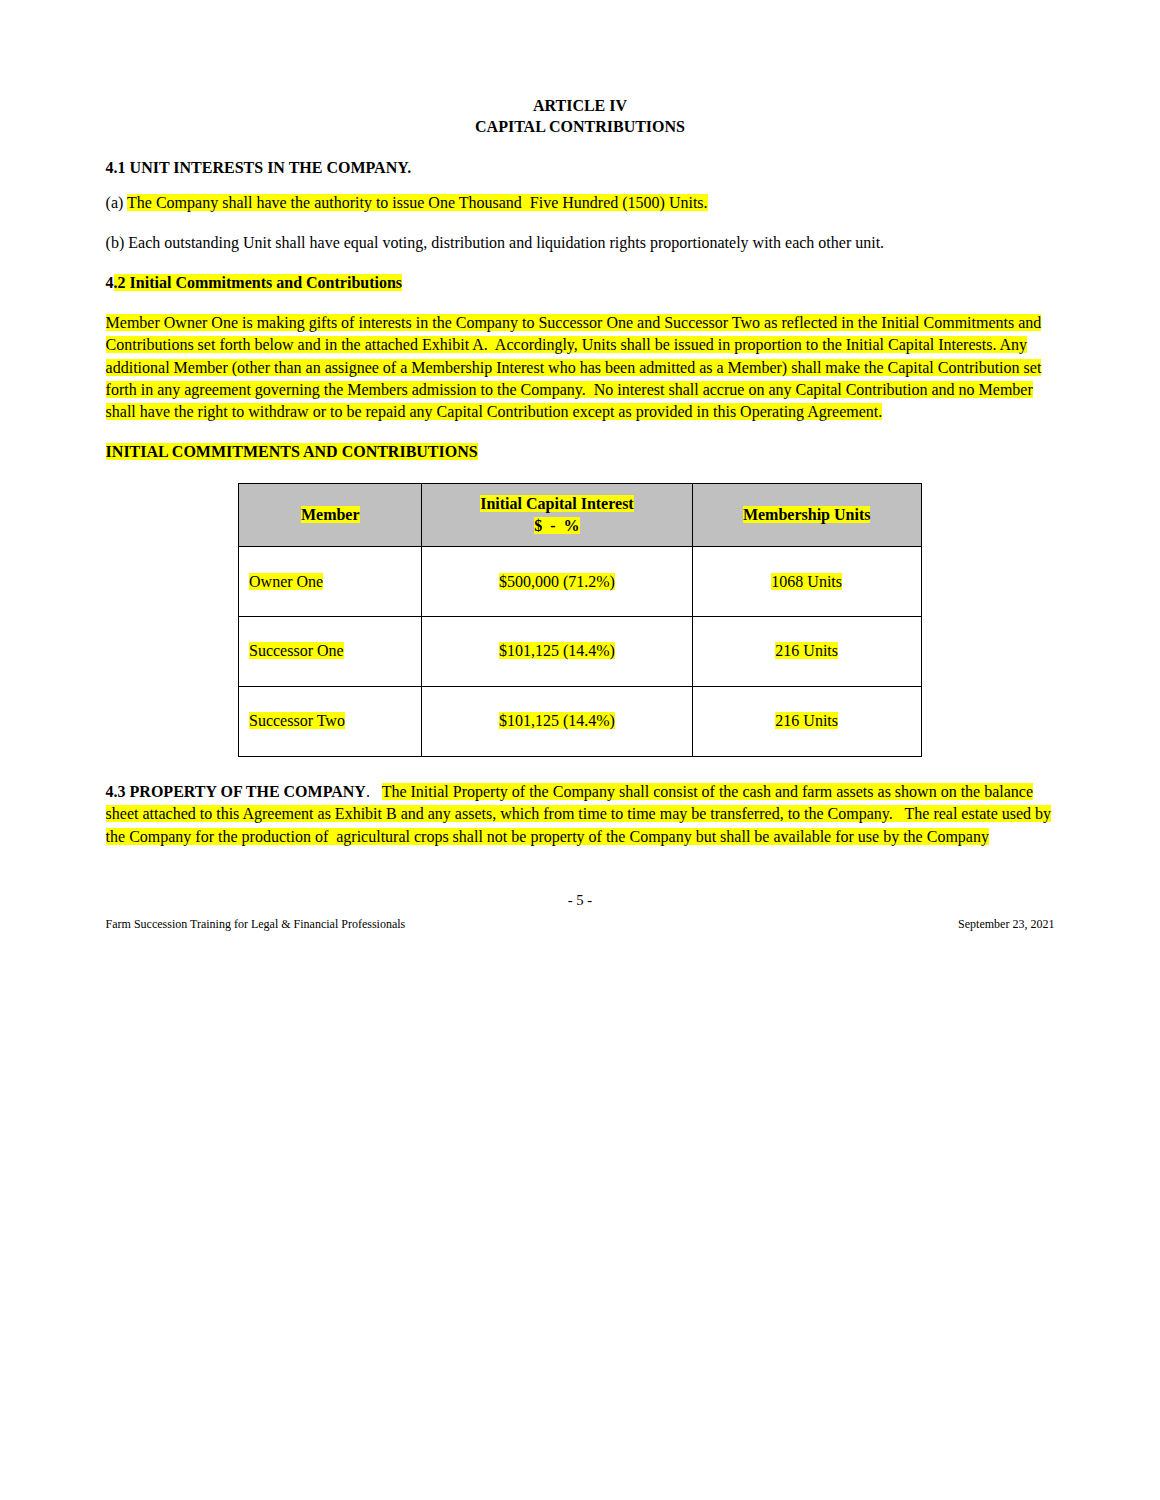ARTICLE IV
CAPITAL CONTRIBUTIONS
4.1 UNIT INTERESTS IN THE COMPANY.
(a) The Company shall have the authority to issue One Thousand Five Hundred (1500) Units.
(b) Each outstanding Unit shall have equal voting, distribution and liquidation rights proportionately with each other unit.
4.2 Initial Commitments and Contributions
Member Owner One is making gifts of interests in the Company to Successor One and Successor Two as reflected in the Initial Commitments and Contributions set forth below and in the attached Exhibit A. Accordingly, Units shall be issued in proportion to the Initial Capital Interests. Any additional Member (other than an assignee of a Membership Interest who has been admitted as a Member) shall make the Capital Contribution set forth in any agreement governing the Members admission to the Company. No interest shall accrue on any Capital Contribution and no Member shall have the right to withdraw or to be repaid any Capital Contribution except as provided in this Operating Agreement.
INITIAL COMMITMENTS AND CONTRIBUTIONS
| Member | Initial Capital Interest $ - % | Membership Units |
| --- | --- | --- |
| Owner One | $500,000 (71.2%) | 1068 Units |
| Successor One | $101,125 (14.4%) | 216 Units |
| Successor Two | $101,125 (14.4%) | 216 Units |
4.3 PROPERTY OF THE COMPANY. The Initial Property of the Company shall consist of the cash and farm assets as shown on the balance sheet attached to this Agreement as Exhibit B and any assets, which from time to time may be transferred, to the Company. The real estate used by the Company for the production of agricultural crops shall not be property of the Company but shall be available for use by the Company
- 5 -
Farm Succession Training for Legal & Financial Professionals September 23, 2021